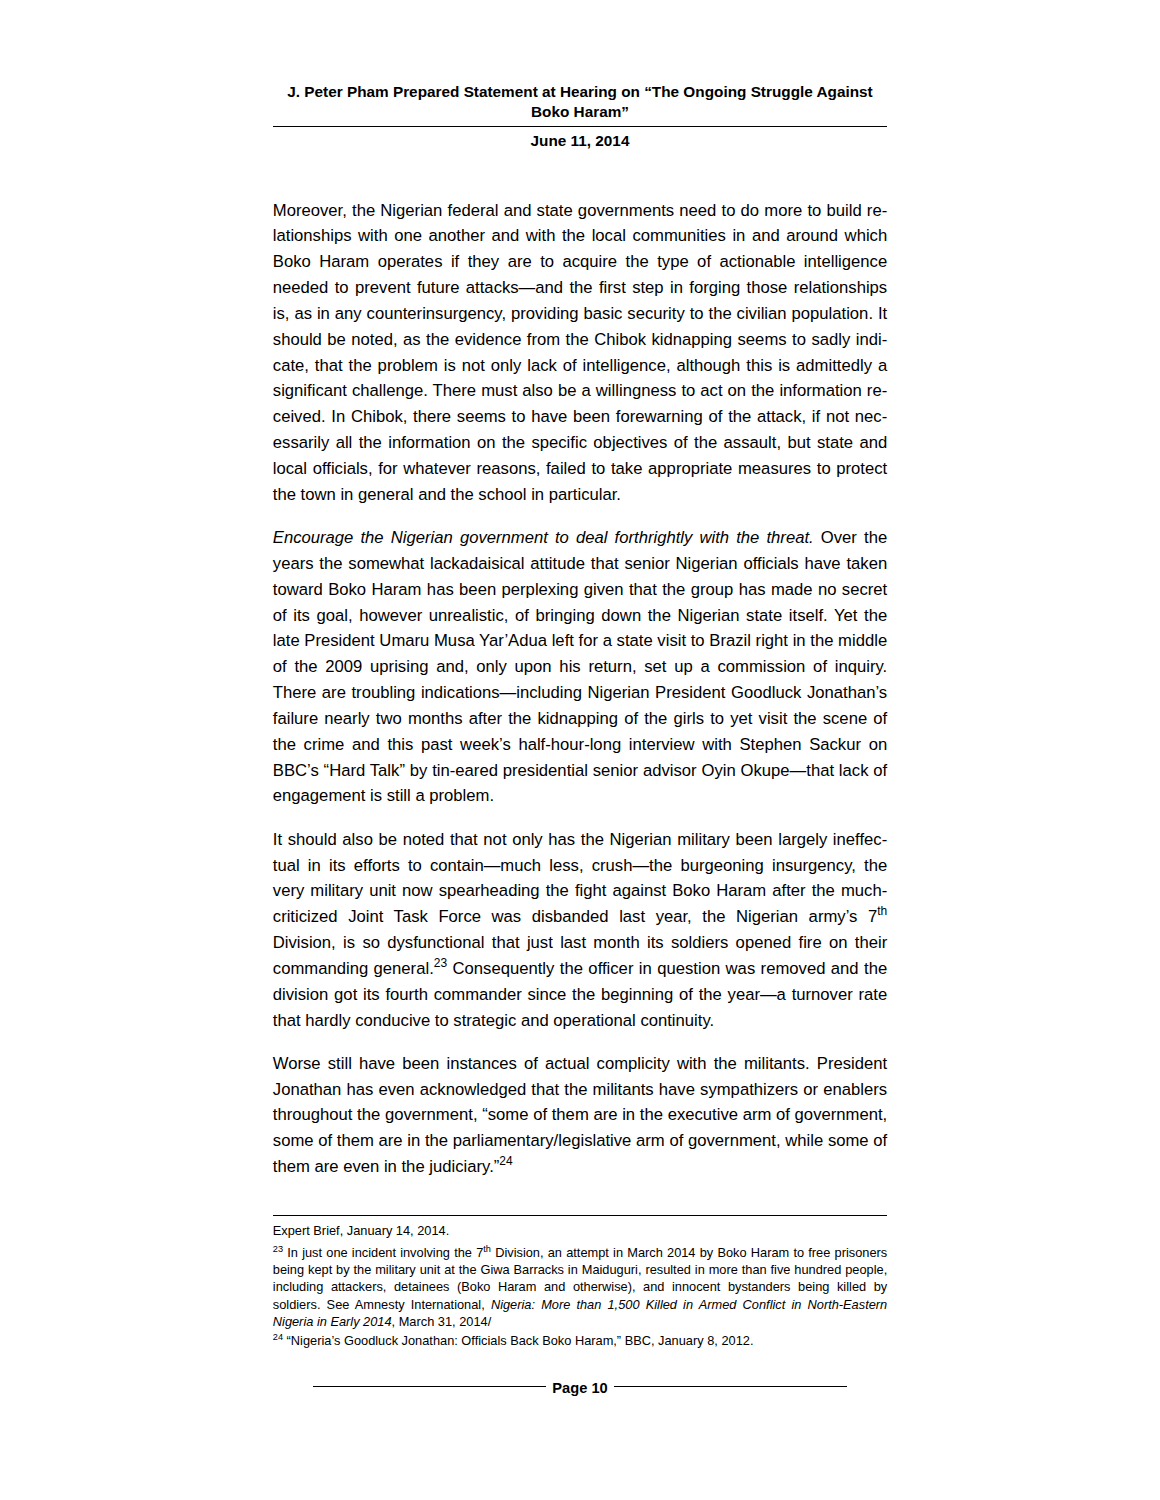J. Peter Pham Prepared Statement at Hearing on “The Ongoing Struggle Against Boko Haram”
June 11, 2014
Moreover, the Nigerian federal and state governments need to do more to build relationships with one another and with the local communities in and around which Boko Haram operates if they are to acquire the type of actionable intelligence needed to prevent future attacks—and the first step in forging those relationships is, as in any counterinsurgency, providing basic security to the civilian population. It should be noted, as the evidence from the Chibok kidnapping seems to sadly indicate, that the problem is not only lack of intelligence, although this is admittedly a significant challenge. There must also be a willingness to act on the information received. In Chibok, there seems to have been forewarning of the attack, if not necessarily all the information on the specific objectives of the assault, but state and local officials, for whatever reasons, failed to take appropriate measures to protect the town in general and the school in particular.
Encourage the Nigerian government to deal forthrightly with the threat. Over the years the somewhat lackadaisical attitude that senior Nigerian officials have taken toward Boko Haram has been perplexing given that the group has made no secret of its goal, however unrealistic, of bringing down the Nigerian state itself. Yet the late President Umaru Musa Yar’Adua left for a state visit to Brazil right in the middle of the 2009 uprising and, only upon his return, set up a commission of inquiry. There are troubling indications—including Nigerian President Goodluck Jonathan’s failure nearly two months after the kidnapping of the girls to yet visit the scene of the crime and this past week’s half-hour-long interview with Stephen Sackur on BBC’s “Hard Talk” by tin-eared presidential senior advisor Oyin Okupe—that lack of engagement is still a problem.
It should also be noted that not only has the Nigerian military been largely ineffectual in its efforts to contain—much less, crush—the burgeoning insurgency, the very military unit now spearheading the fight against Boko Haram after the much-criticized Joint Task Force was disbanded last year, the Nigerian army’s 7th Division, is so dysfunctional that just last month its soldiers opened fire on their commanding general.23 Consequently the officer in question was removed and the division got its fourth commander since the beginning of the year—a turnover rate that hardly conducive to strategic and operational continuity.
Worse still have been instances of actual complicity with the militants. President Jonathan has even acknowledged that the militants have sympathizers or enablers throughout the government, “some of them are in the executive arm of government, some of them are in the parliamentary/legislative arm of government, while some of them are even in the judiciary.”24
Expert Brief, January 14, 2014.
23 In just one incident involving the 7th Division, an attempt in March 2014 by Boko Haram to free prisoners being kept by the military unit at the Giwa Barracks in Maiduguri, resulted in more than five hundred people, including attackers, detainees (Boko Haram and otherwise), and innocent bystanders being killed by soldiers. See Amnesty International, Nigeria: More than 1,500 Killed in Armed Conflict in North-Eastern Nigeria in Early 2014, March 31, 2014/
24 “Nigeria’s Goodluck Jonathan: Officials Back Boko Haram,” BBC, January 8, 2012.
Page 10